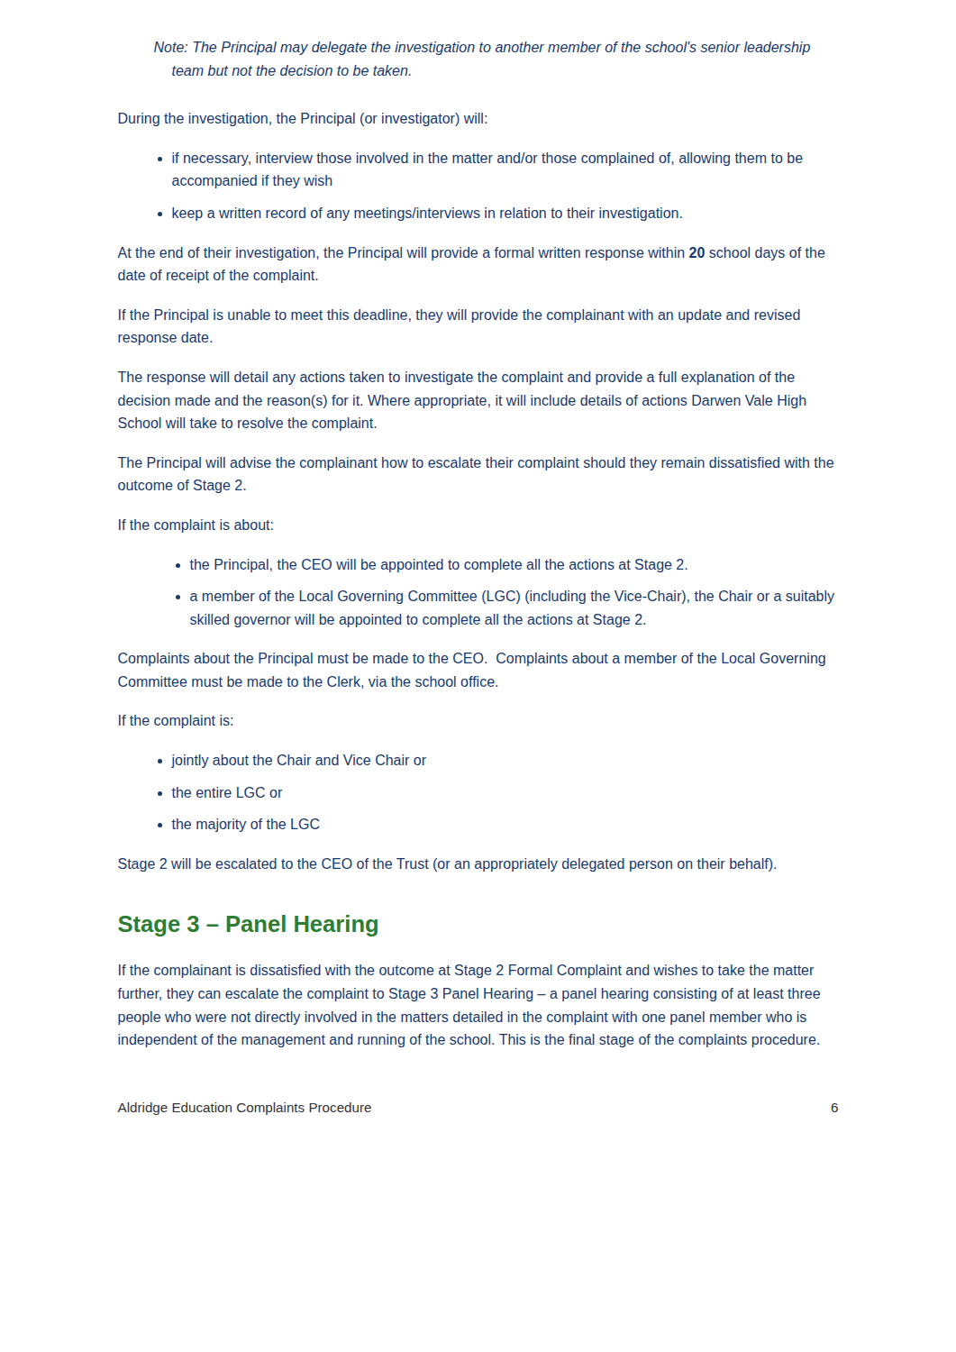Note: The Principal may delegate the investigation to another member of the school's senior leadership team but not the decision to be taken.
During the investigation, the Principal (or investigator) will:
if necessary, interview those involved in the matter and/or those complained of, allowing them to be accompanied if they wish
keep a written record of any meetings/interviews in relation to their investigation.
At the end of their investigation, the Principal will provide a formal written response within 20 school days of the date of receipt of the complaint.
If the Principal is unable to meet this deadline, they will provide the complainant with an update and revised response date.
The response will detail any actions taken to investigate the complaint and provide a full explanation of the decision made and the reason(s) for it. Where appropriate, it will include details of actions Darwen Vale High School will take to resolve the complaint.
The Principal will advise the complainant how to escalate their complaint should they remain dissatisfied with the outcome of Stage 2.
If the complaint is about:
the Principal, the CEO will be appointed to complete all the actions at Stage 2.
a member of the Local Governing Committee (LGC) (including the Vice-Chair), the Chair or a suitably skilled governor will be appointed to complete all the actions at Stage 2.
Complaints about the Principal must be made to the CEO. Complaints about a member of the Local Governing Committee must be made to the Clerk, via the school office.
If the complaint is:
jointly about the Chair and Vice Chair or
the entire LGC or
the majority of the LGC
Stage 2 will be escalated to the CEO of the Trust (or an appropriately delegated person on their behalf).
Stage 3 – Panel Hearing
If the complainant is dissatisfied with the outcome at Stage 2 Formal Complaint and wishes to take the matter further, they can escalate the complaint to Stage 3 Panel Hearing – a panel hearing consisting of at least three people who were not directly involved in the matters detailed in the complaint with one panel member who is independent of the management and running of the school. This is the final stage of the complaints procedure.
Aldridge Education Complaints Procedure 6